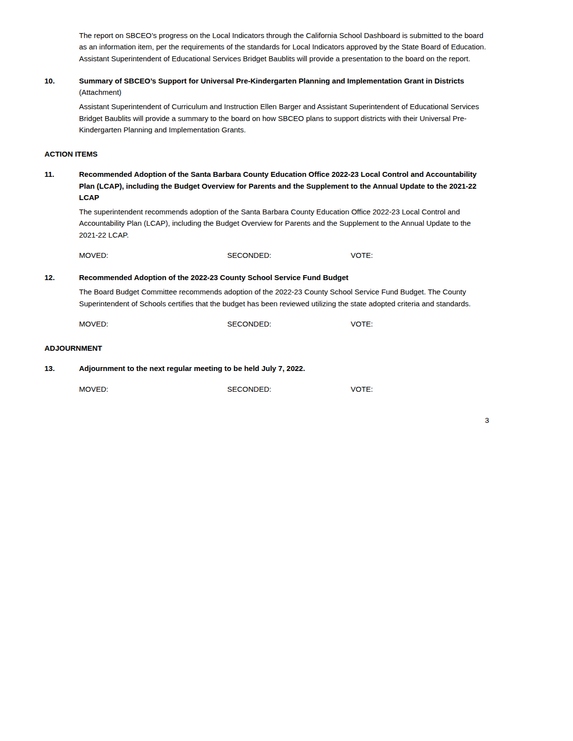The report on SBCEO’s progress on the Local Indicators through the California School Dashboard is submitted to the board as an information item, per the requirements of the standards for Local Indicators approved by the State Board of Education. Assistant Superintendent of Educational Services Bridget Baublits will provide a presentation to the board on the report.
10.
Summary of SBCEO’s Support for Universal Pre-Kindergarten Planning and Implementation Grant in Districts
(Attachment)
Assistant Superintendent of Curriculum and Instruction Ellen Barger and Assistant Superintendent of Educational Services Bridget Baublits will provide a summary to the board on how SBCEO plans to support districts with their Universal Pre-Kindergarten Planning and Implementation Grants.
ACTION ITEMS
11.
Recommended Adoption of the Santa Barbara County Education Office 2022-23 Local Control and Accountability Plan (LCAP), including the Budget Overview for Parents and the Supplement to the Annual Update to the 2021-22 LCAP
The superintendent recommends adoption of the Santa Barbara County Education Office 2022-23 Local Control and Accountability Plan (LCAP), including the Budget Overview for Parents and the Supplement to the Annual Update to the 2021-22 LCAP.
MOVED: SECONDED: VOTE:
12.
Recommended Adoption of the 2022-23 County School Service Fund Budget
The Board Budget Committee recommends adoption of the 2022-23 County School Service Fund Budget. The County Superintendent of Schools certifies that the budget has been reviewed utilizing the state adopted criteria and standards.
MOVED: SECONDED: VOTE:
ADJOURNMENT
13.
Adjournment to the next regular meeting to be held July 7, 2022.
MOVED: SECONDED: VOTE:
3